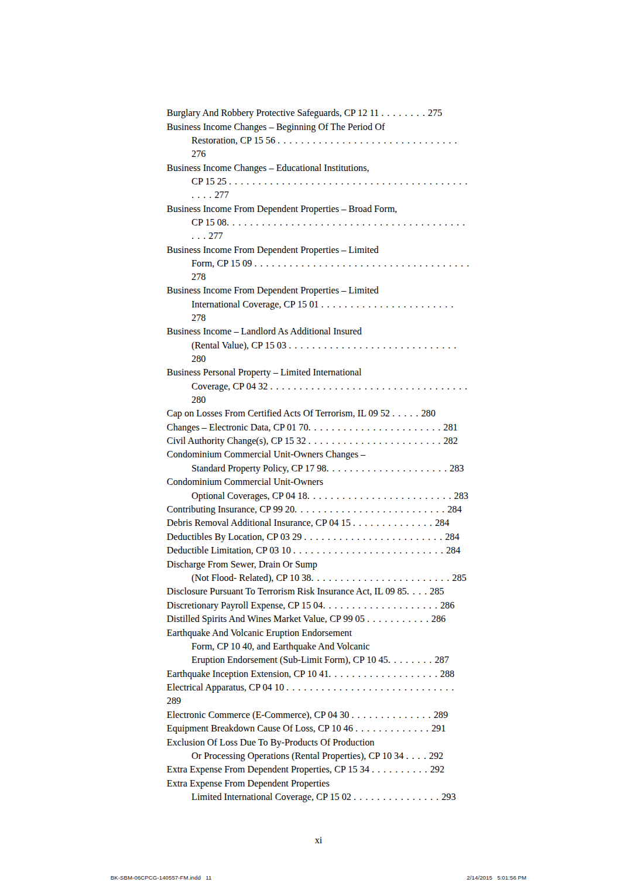Burglary And Robbery Protective Safeguards, CP 12 11 . . . . . . . . 275
Business Income Changes – Beginning Of The Period Of
Restoration, CP 15 56 . . . . . . . . . . . . . . . . . . . . . . . . . . . . . . . 276
Business Income Changes – Educational Institutions,
CP 15 25 . . . . . . . . . . . . . . . . . . . . . . . . . . . . . . . . . . . . . . . . . . . . . 277
Business Income From Dependent Properties – Broad Form,
CP 15 08. . . . . . . . . . . . . . . . . . . . . . . . . . . . . . . . . . . . . . . . . . . . 277
Business Income From Dependent Properties – Limited
Form, CP 15 09 . . . . . . . . . . . . . . . . . . . . . . . . . . . . . . . . . . . . . 278
Business Income From Dependent Properties – Limited
International Coverage, CP 15 01 . . . . . . . . . . . . . . . . . . . . . . . 278
Business Income – Landlord As Additional Insured
(Rental Value), CP 15 03 . . . . . . . . . . . . . . . . . . . . . . . . . . . . . 280
Business Personal Property – Limited International
Coverage, CP 04 32 . . . . . . . . . . . . . . . . . . . . . . . . . . . . . . . . . . 280
Cap on Losses From Certified Acts Of Terrorism, IL 09 52 . . . . . 280
Changes – Electronic Data, CP 01 70. . . . . . . . . . . . . . . . . . . . . . . 281
Civil Authority Change(s), CP 15 32 . . . . . . . . . . . . . . . . . . . . . . . 282
Condominium Commercial Unit-Owners Changes –
Standard Property Policy, CP 17 98. . . . . . . . . . . . . . . . . . . . . 283
Condominium Commercial Unit-Owners
Optional Coverages, CP 04 18. . . . . . . . . . . . . . . . . . . . . . . . . 283
Contributing Insurance, CP 99 20. . . . . . . . . . . . . . . . . . . . . . . . . . 284
Debris Removal Additional Insurance, CP 04 15 . . . . . . . . . . . . . . 284
Deductibles By Location, CP 03 29 . . . . . . . . . . . . . . . . . . . . . . . . 284
Deductible Limitation, CP 03 10 . . . . . . . . . . . . . . . . . . . . . . . . . . 284
Discharge From Sewer, Drain Or Sump
(Not Flood- Related), CP 10 38. . . . . . . . . . . . . . . . . . . . . . . . 285
Disclosure Pursuant To Terrorism Risk Insurance Act, IL 09 85. . . . 285
Discretionary Payroll Expense, CP 15 04. . . . . . . . . . . . . . . . . . . . 286
Distilled Spirits And Wines Market Value, CP 99 05 . . . . . . . . . . . 286
Earthquake And Volcanic Eruption Endorsement
Form, CP 10 40, and Earthquake And Volcanic
Eruption Endorsement (Sub-Limit Form), CP 10 45. . . . . . . . 287
Earthquake Inception Extension, CP 10 41. . . . . . . . . . . . . . . . . . . 288
Electrical Apparatus, CP 04 10 . . . . . . . . . . . . . . . . . . . . . . . . . . . . . 289
Electronic Commerce (E-Commerce), CP 04 30 . . . . . . . . . . . . . . 289
Equipment Breakdown Cause Of Loss, CP 10 46 . . . . . . . . . . . . . 291
Exclusion Of Loss Due To By-Products Of Production
Or Processing Operations (Rental Properties), CP 10 34 . . . . 292
Extra Expense From Dependent Properties, CP 15 34 . . . . . . . . . . 292
Extra Expense From Dependent Properties
Limited International Coverage, CP 15 02 . . . . . . . . . . . . . . . 293
xi
BK-SBM-06CPCG-140557-FM.indd 11
2/14/2015 5:01:56 PM